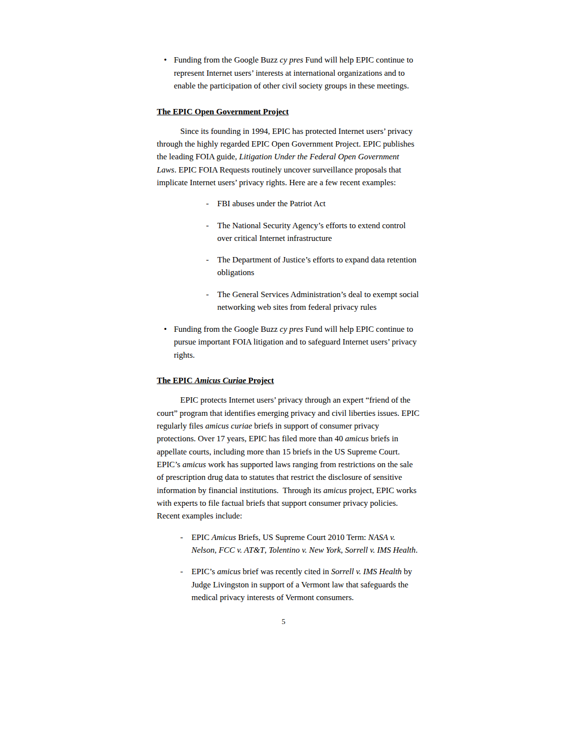Funding from the Google Buzz cy pres Fund will help EPIC continue to represent Internet users’ interests at international organizations and to enable the participation of other civil society groups in these meetings.
The EPIC Open Government Project
Since its founding in 1994, EPIC has protected Internet users’ privacy through the highly regarded EPIC Open Government Project. EPIC publishes the leading FOIA guide, Litigation Under the Federal Open Government Laws. EPIC FOIA Requests routinely uncover surveillance proposals that implicate Internet users’ privacy rights. Here are a few recent examples:
FBI abuses under the Patriot Act
The National Security Agency’s efforts to extend control over critical Internet infrastructure
The Department of Justice’s efforts to expand data retention obligations
The General Services Administration’s deal to exempt social networking web sites from federal privacy rules
Funding from the Google Buzz cy pres Fund will help EPIC continue to pursue important FOIA litigation and to safeguard Internet users’ privacy rights.
The EPIC Amicus Curiae Project
EPIC protects Internet users’ privacy through an expert “friend of the court” program that identifies emerging privacy and civil liberties issues. EPIC regularly files amicus curiae briefs in support of consumer privacy protections. Over 17 years, EPIC has filed more than 40 amicus briefs in appellate courts, including more than 15 briefs in the US Supreme Court. EPIC’s amicus work has supported laws ranging from restrictions on the sale of prescription drug data to statutes that restrict the disclosure of sensitive information by financial institutions. Through its amicus project, EPIC works with experts to file factual briefs that support consumer privacy policies. Recent examples include:
EPIC Amicus Briefs, US Supreme Court 2010 Term: NASA v. Nelson, FCC v. AT&T, Tolentino v. New York, Sorrell v. IMS Health.
EPIC’s amicus brief was recently cited in Sorrell v. IMS Health by Judge Livingston in support of a Vermont law that safeguards the medical privacy interests of Vermont consumers.
5